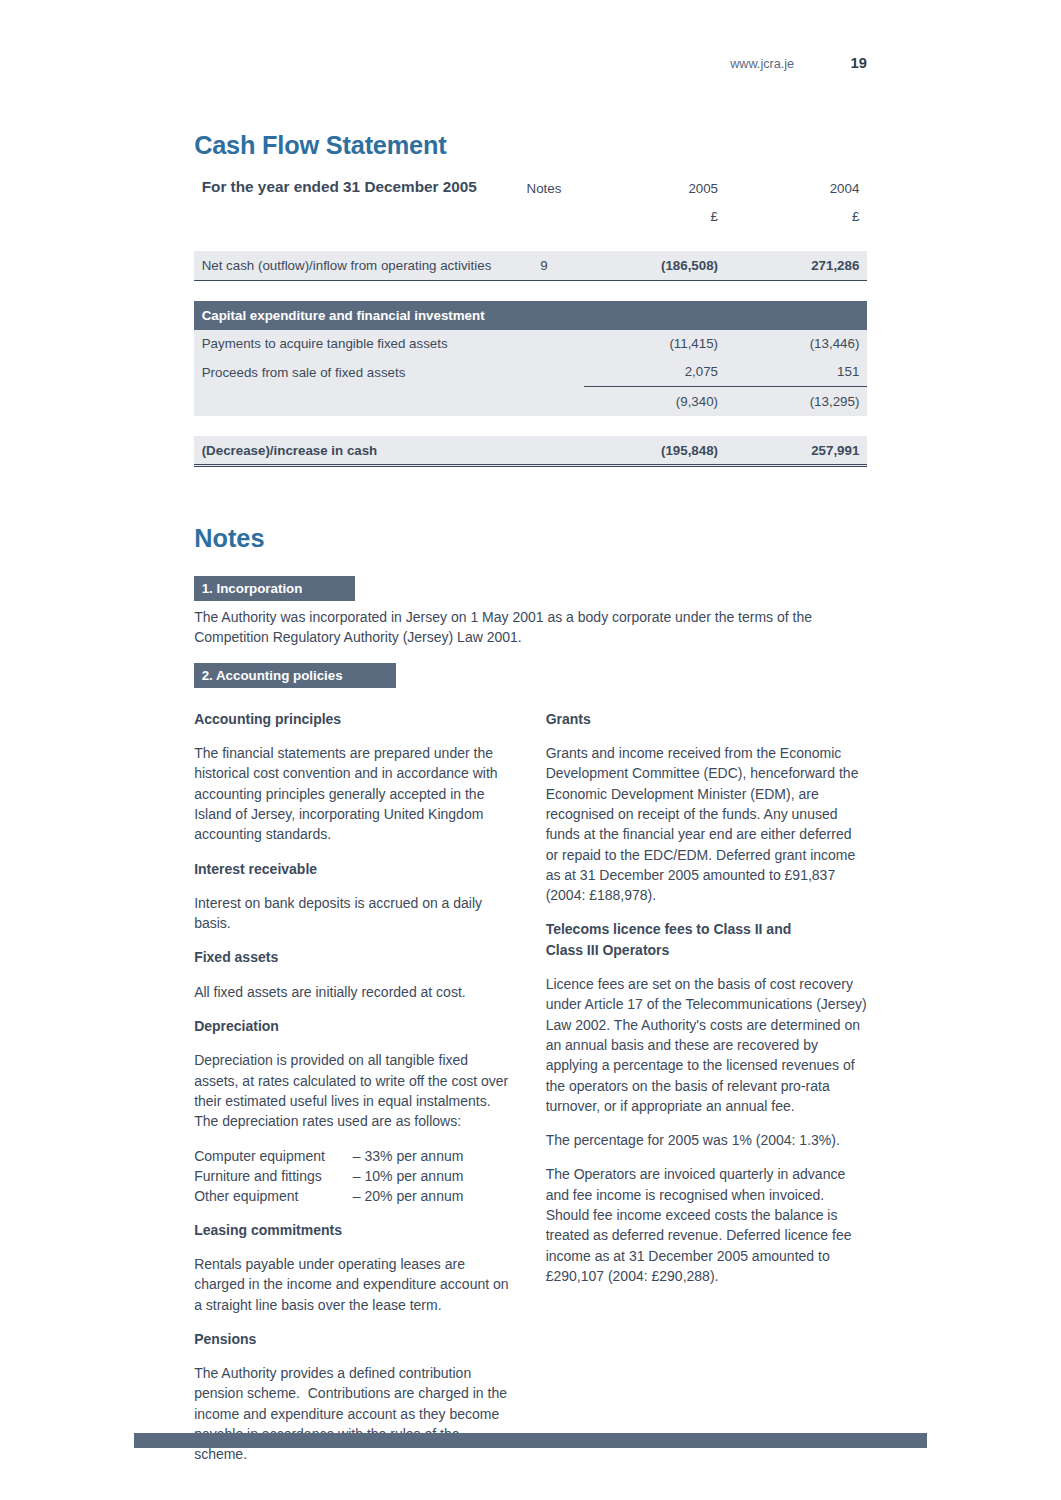www.jcra.je 19
Cash Flow Statement
| For the year ended 31 December 2005 | Notes | 2005 | 2004 |
| | | £ | £ |
| Net cash (outflow)/inflow from operating activities | 9 | (186,508) | 271,286 |
| Capital expenditure and financial investment |
| Payments to acquire tangible fixed assets | | (11,415) | (13,446) |
| Proceeds from sale of fixed assets | | 2,075 | 151 |
| | | (9,340) | (13,295) |
| (Decrease)/increase in cash | | (195,848) | 257,991 |
Notes
1. Incorporation
The Authority was incorporated in Jersey on 1 May 2001 as a body corporate under the terms of the Competition Regulatory Authority (Jersey) Law 2001.
2. Accounting policies
Accounting principles
The financial statements are prepared under the historical cost convention and in accordance with accounting principles generally accepted in the Island of Jersey, incorporating United Kingdom accounting standards.
Interest receivable
Interest on bank deposits is accrued on a daily basis.
Fixed assets
All fixed assets are initially recorded at cost.
Depreciation
Depreciation is provided on all tangible fixed assets, at rates calculated to write off the cost over their estimated useful lives in equal instalments. The depreciation rates used are as follows:
Computer equipment– 33% per annum
Furniture and fittings– 10% per annum
Other equipment– 20% per annum
Leasing commitments
Rentals payable under operating leases are charged in the income and expenditure account on a straight line basis over the lease term.
Pensions
The Authority provides a defined contribution pension scheme. Contributions are charged in the income and expenditure account as they become payable in accordance with the rules of the scheme.
Grants
Grants and income received from the Economic Development Committee (EDC), henceforward the Economic Development Minister (EDM), are recognised on receipt of the funds. Any unused funds at the financial year end are either deferred or repaid to the EDC/EDM. Deferred grant income as at 31 December 2005 amounted to £91,837 (2004: £188,978).
Telecoms licence fees to Class II and
Class III Operators
Licence fees are set on the basis of cost recovery under Article 17 of the Telecommunications (Jersey) Law 2002. The Authority's costs are determined on an annual basis and these are recovered by applying a percentage to the licensed revenues of the operators on the basis of relevant pro-rata turnover, or if appropriate an annual fee.
The percentage for 2005 was 1% (2004: 1.3%).
The Operators are invoiced quarterly in advance and fee income is recognised when invoiced. Should fee income exceed costs the balance is treated as deferred revenue. Deferred licence fee income as at 31 December 2005 amounted to £290,107 (2004: £290,288).